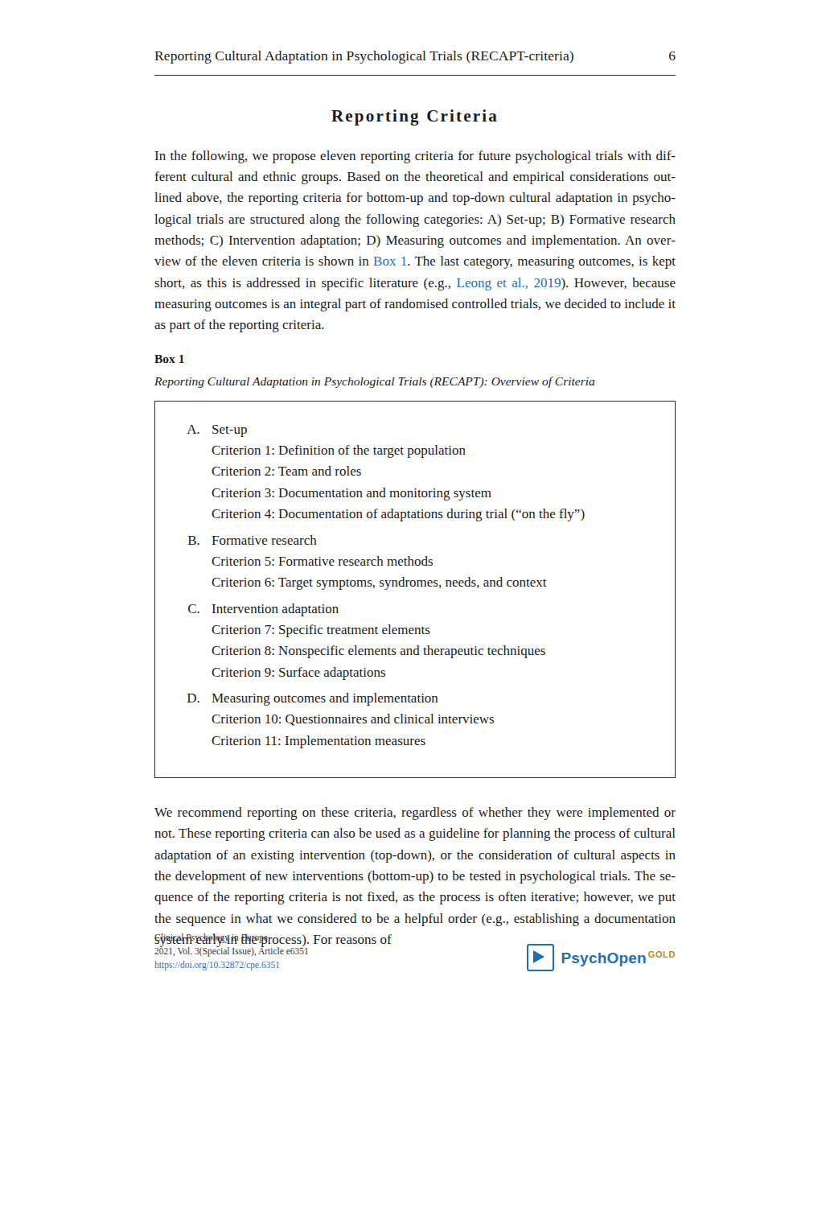Reporting Cultural Adaptation in Psychological Trials (RECAPT-criteria)
6
Reporting Criteria
In the following, we propose eleven reporting criteria for future psychological trials with different cultural and ethnic groups. Based on the theoretical and empirical considerations outlined above, the reporting criteria for bottom-up and top-down cultural adaptation in psychological trials are structured along the following categories: A) Set-up; B) Formative research methods; C) Intervention adaptation; D) Measuring outcomes and implementation. An overview of the eleven criteria is shown in Box 1. The last category, measuring outcomes, is kept short, as this is addressed in specific literature (e.g., Leong et al., 2019). However, because measuring outcomes is an integral part of randomised controlled trials, we decided to include it as part of the reporting criteria.
Box 1
Reporting Cultural Adaptation in Psychological Trials (RECAPT): Overview of Criteria
Set-up
Criterion 1: Definition of the target population
Criterion 2: Team and roles
Criterion 3: Documentation and monitoring system
Criterion 4: Documentation of adaptations during trial (“on the fly”)
Formative research
Criterion 5: Formative research methods
Criterion 6: Target symptoms, syndromes, needs, and context
Intervention adaptation
Criterion 7: Specific treatment elements
Criterion 8: Nonspecific elements and therapeutic techniques
Criterion 9: Surface adaptations
Measuring outcomes and implementation
Criterion 10: Questionnaires and clinical interviews
Criterion 11: Implementation measures
We recommend reporting on these criteria, regardless of whether they were implemented or not. These reporting criteria can also be used as a guideline for planning the process of cultural adaptation of an existing intervention (top-down), or the consideration of cultural aspects in the development of new interventions (bottom-up) to be tested in psychological trials. The sequence of the reporting criteria is not fixed, as the process is often iterative; however, we put the sequence in what we considered to be a helpful order (e.g., establishing a documentation system early in the process). For reasons of
Clinical Psychology in Europe
2021, Vol. 3(Special Issue), Article e6351
https://doi.org/10.32872/cpe.6351
PsychOpenGOLD